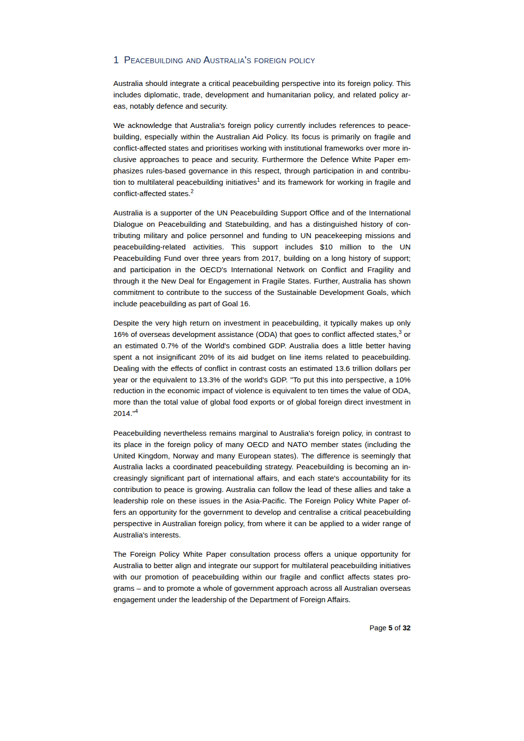1 Peacebuilding and Australia's foreign policy
Australia should integrate a critical peacebuilding perspective into its foreign policy. This includes diplomatic, trade, development and humanitarian policy, and related policy areas, notably defence and security.
We acknowledge that Australia's foreign policy currently includes references to peacebuilding, especially within the Australian Aid Policy. Its focus is primarily on fragile and conflict-affected states and prioritises working with institutional frameworks over more inclusive approaches to peace and security. Furthermore the Defence White Paper emphasizes rules-based governance in this respect, through participation in and contribution to multilateral peacebuilding initiatives1 and its framework for working in fragile and conflict-affected states.2
Australia is a supporter of the UN Peacebuilding Support Office and of the International Dialogue on Peacebuilding and Statebuilding, and has a distinguished history of contributing military and police personnel and funding to UN peacekeeping missions and peacebuilding-related activities. This support includes $10 million to the UN Peacebuilding Fund over three years from 2017, building on a long history of support; and participation in the OECD's International Network on Conflict and Fragility and through it the New Deal for Engagement in Fragile States. Further, Australia has shown commitment to contribute to the success of the Sustainable Development Goals, which include peacebuilding as part of Goal 16.
Despite the very high return on investment in peacebuilding, it typically makes up only 16% of overseas development assistance (ODA) that goes to conflict affected states,3 or an estimated 0.7% of the World's combined GDP. Australia does a little better having spent a not insignificant 20% of its aid budget on line items related to peacebuilding. Dealing with the effects of conflict in contrast costs an estimated 13.6 trillion dollars per year or the equivalent to 13.3% of the world's GDP. "To put this into perspective, a 10% reduction in the economic impact of violence is equivalent to ten times the value of ODA, more than the total value of global food exports or of global foreign direct investment in 2014."4
Peacebuilding nevertheless remains marginal to Australia's foreign policy, in contrast to its place in the foreign policy of many OECD and NATO member states (including the United Kingdom, Norway and many European states). The difference is seemingly that Australia lacks a coordinated peacebuilding strategy. Peacebuilding is becoming an increasingly significant part of international affairs, and each state's accountability for its contribution to peace is growing. Australia can follow the lead of these allies and take a leadership role on these issues in the Asia-Pacific. The Foreign Policy White Paper offers an opportunity for the government to develop and centralise a critical peacebuilding perspective in Australian foreign policy, from where it can be applied to a wider range of Australia's interests.
The Foreign Policy White Paper consultation process offers a unique opportunity for Australia to better align and integrate our support for multilateral peacebuilding initiatives with our promotion of peacebuilding within our fragile and conflict affects states programs – and to promote a whole of government approach across all Australian overseas engagement under the leadership of the Department of Foreign Affairs.
Page 5 of 32